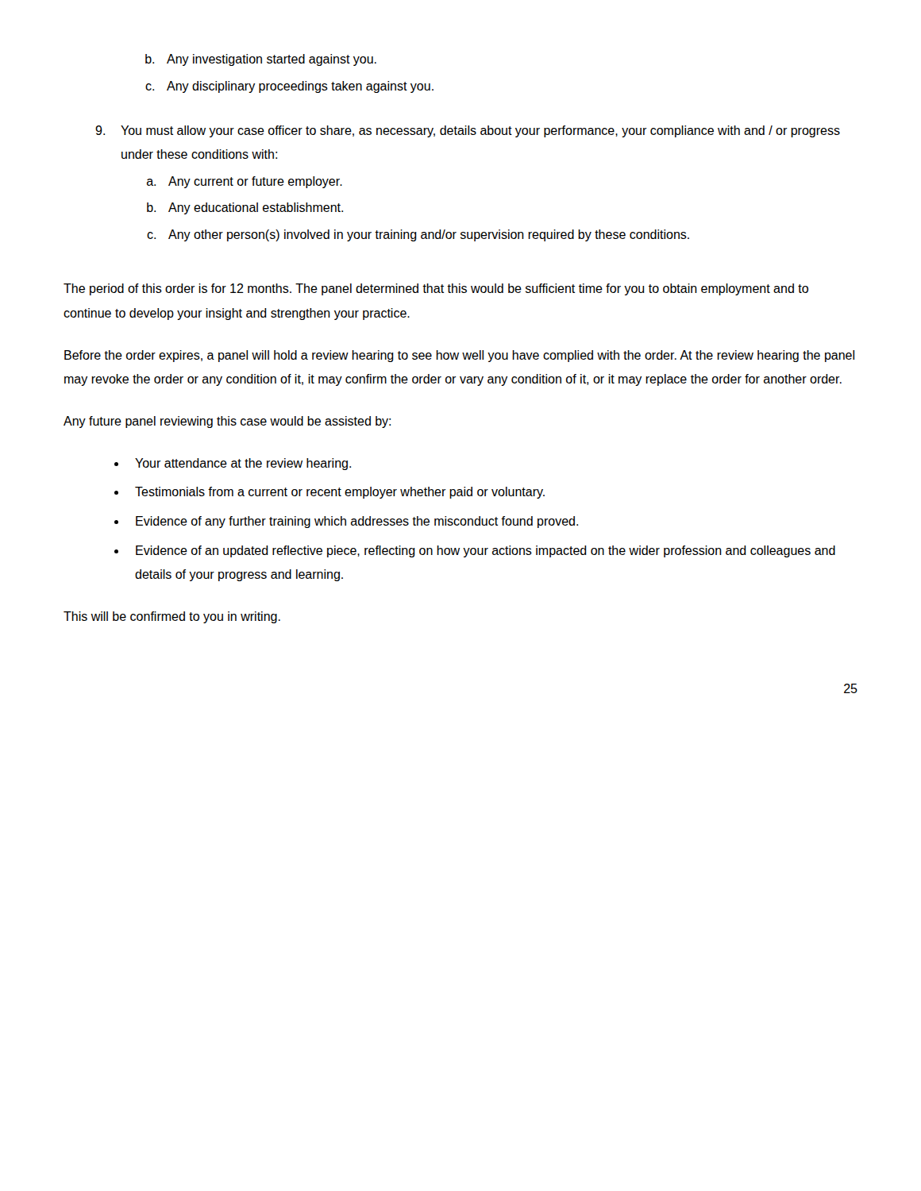Any investigation started against you.
Any disciplinary proceedings taken against you.
9.
You must allow your case officer to share, as necessary, details about your performance, your compliance with and / or progress under these conditions with:
Any current or future employer.
Any educational establishment.
Any other person(s) involved in your training and/or supervision required by these conditions.
The period of this order is for 12 months. The panel determined that this would be sufficient time for you to obtain employment and to continue to develop your insight and strengthen your practice.
Before the order expires, a panel will hold a review hearing to see how well you have complied with the order. At the review hearing the panel may revoke the order or any condition of it, it may confirm the order or vary any condition of it, or it may replace the order for another order.
Any future panel reviewing this case would be assisted by:
Your attendance at the review hearing.
Testimonials from a current or recent employer whether paid or voluntary.
Evidence of any further training which addresses the misconduct found proved.
Evidence of an updated reflective piece, reflecting on how your actions impacted on the wider profession and colleagues and details of your progress and learning.
This will be confirmed to you in writing.
25